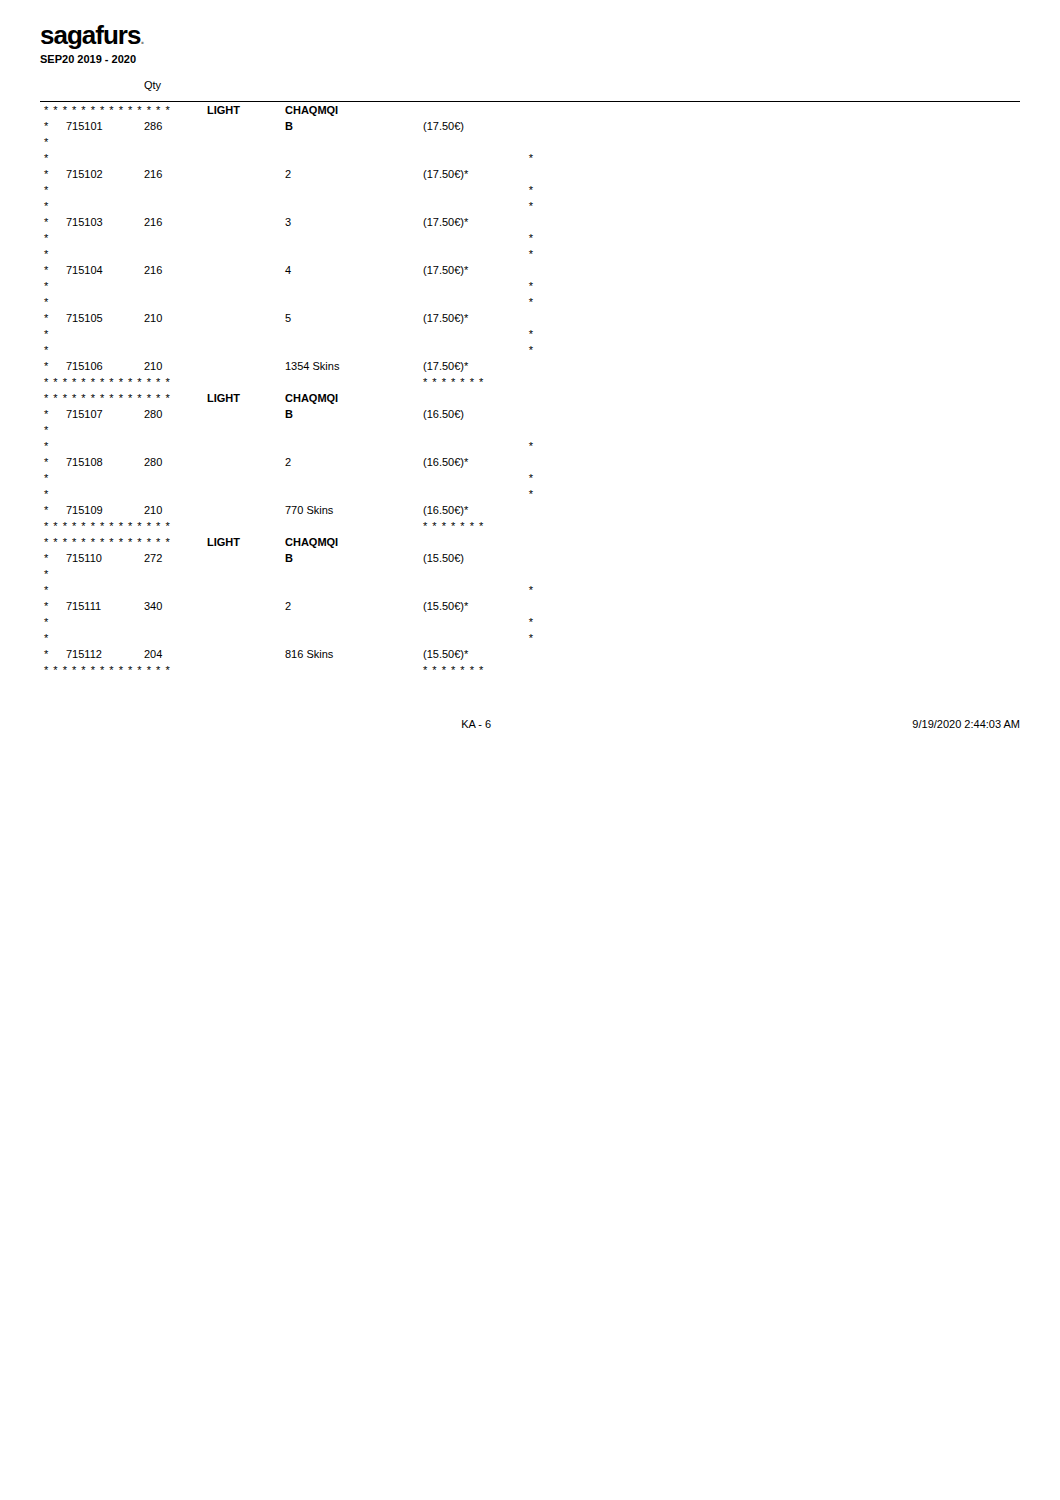saga furs.
SEP20 2019 - 2020
| | | Qty | | | | |
| * * * * * * * * * * * * * * | LIGHT | CHAQMQI | | |
| * | 715101 | 286 | | B | (17.50€) | |
| * | |
| * | | * | |
| * | 715102 | 216 | | 2 | (17.50€)* | |
| * | | * | |
| * | | * | |
| * | 715103 | 216 | | 3 | (17.50€)* | |
| * | | * | |
| * | | * | |
| * | 715104 | 216 | | 4 | (17.50€)* | |
| * | | * | |
| * | | * | |
| * | 715105 | 210 | | 5 | (17.50€)* | |
| * | | * | |
| * | | * | |
| * | 715106 | 210 | | 1354 Skins | (17.50€)* | |
| * * * * * * * * * * * * * * | * * * * * * * | |
| * * * * * * * * * * * * * * | LIGHT | CHAQMQI | | |
| * | 715107 | 280 | | B | (16.50€) | |
| * | |
| * | | * | |
| * | 715108 | 280 | | 2 | (16.50€)* | |
| * | | * | |
| * | | * | |
| * | 715109 | 210 | | 770 Skins | (16.50€)* | |
| * * * * * * * * * * * * * * | * * * * * * * | |
| * * * * * * * * * * * * * * | LIGHT | CHAQMQI | | |
| * | 715110 | 272 | | B | (15.50€) | |
| * | |
| * | | * | |
| * | 715111 | 340 | | 2 | (15.50€)* | |
| * | | * | |
| * | | * | |
| * | 715112 | 204 | | 816 Skins | (15.50€)* | |
| * * * * * * * * * * * * * * | * * * * * * * | |
KA - 6
9/19/2020 2:44:03 AM